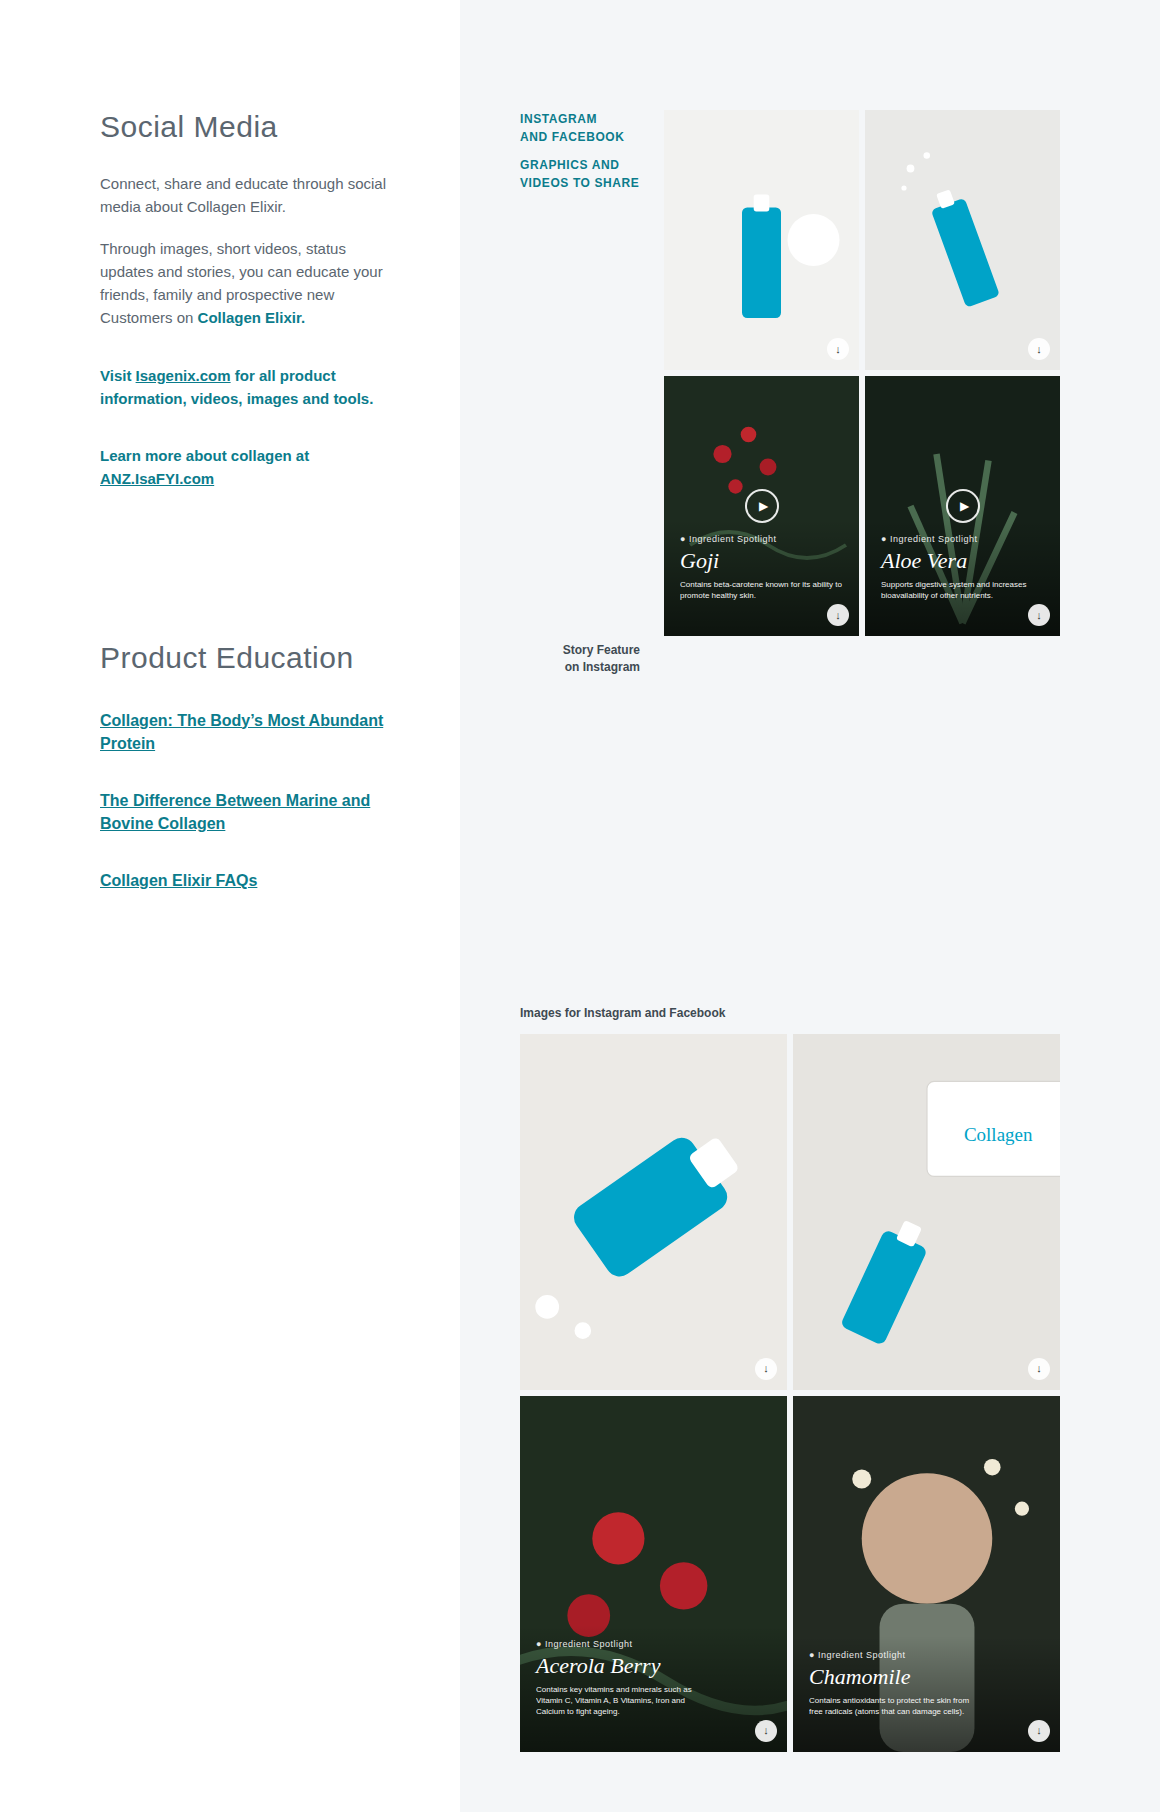Social Media
Connect, share and educate through social media about Collagen Elixir.
Through images, short videos, status updates and stories, you can educate your friends, family and prospective new Customers on Collagen Elixir.
Visit Isagenix.com for all product information, videos, images and tools.
Learn more about collagen at
ANZ.IsaFYI.com
Product Education
Collagen: The Body’s Most Abundant Protein The Difference Between Marine and Bovine Collagen Collagen Elixir FAQs
Instagram
and Facebook Graphics and
videos to share
↓
↓
▶
● Ingredient Spotlight
Goji
Contains beta-carotene known for its ability to promote healthy skin.
↓
▶
● Ingredient Spotlight
Aloe Vera
Supports digestive system and increases bioavailability of other nutrients.
↓
Story Feature
on Instagram
Images for Instagram and Facebook
↓
↓
● Ingredient Spotlight
Acerola Berry
Contains key vitamins and minerals such as Vitamin C, Vitamin A, B Vitamins, Iron and Calcium to fight ageing.
↓
● Ingredient Spotlight
Chamomile
Contains antioxidants to protect the skin from free radicals (atoms that can damage cells).
↓